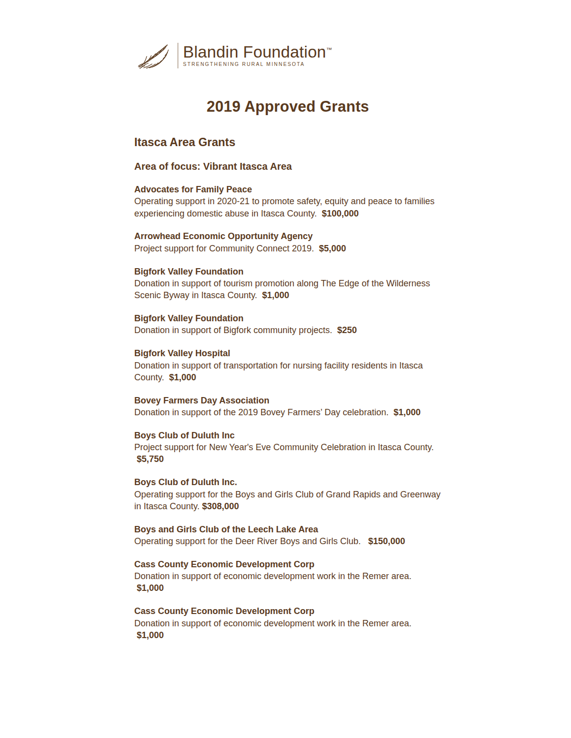Blandin Foundation™
Strengthening Rural Minnesota
2019 Approved Grants
Itasca Area Grants
Area of focus: Vibrant Itasca Area
Advocates for Family Peace
Operating support in 2020-21 to promote safety, equity and peace to families experiencing domestic abuse in Itasca County. $100,000
Arrowhead Economic Opportunity Agency
Project support for Community Connect 2019. $5,000
Bigfork Valley Foundation
Donation in support of tourism promotion along The Edge of the Wilderness Scenic Byway in Itasca County. $1,000
Bigfork Valley Foundation
Donation in support of Bigfork community projects. $250
Bigfork Valley Hospital
Donation in support of transportation for nursing facility residents in Itasca County. $1,000
Bovey Farmers Day Association
Donation in support of the 2019 Bovey Farmers’ Day celebration. $1,000
Boys Club of Duluth Inc
Project support for New Year's Eve Community Celebration in Itasca County. $5,750
Boys Club of Duluth Inc.
Operating support for the Boys and Girls Club of Grand Rapids and Greenway in Itasca County. $308,000
Boys and Girls Club of the Leech Lake Area
Operating support for the Deer River Boys and Girls Club. $150,000
Cass County Economic Development Corp
Donation in support of economic development work in the Remer area. $1,000
Cass County Economic Development Corp
Donation in support of economic development work in the Remer area. $1,000